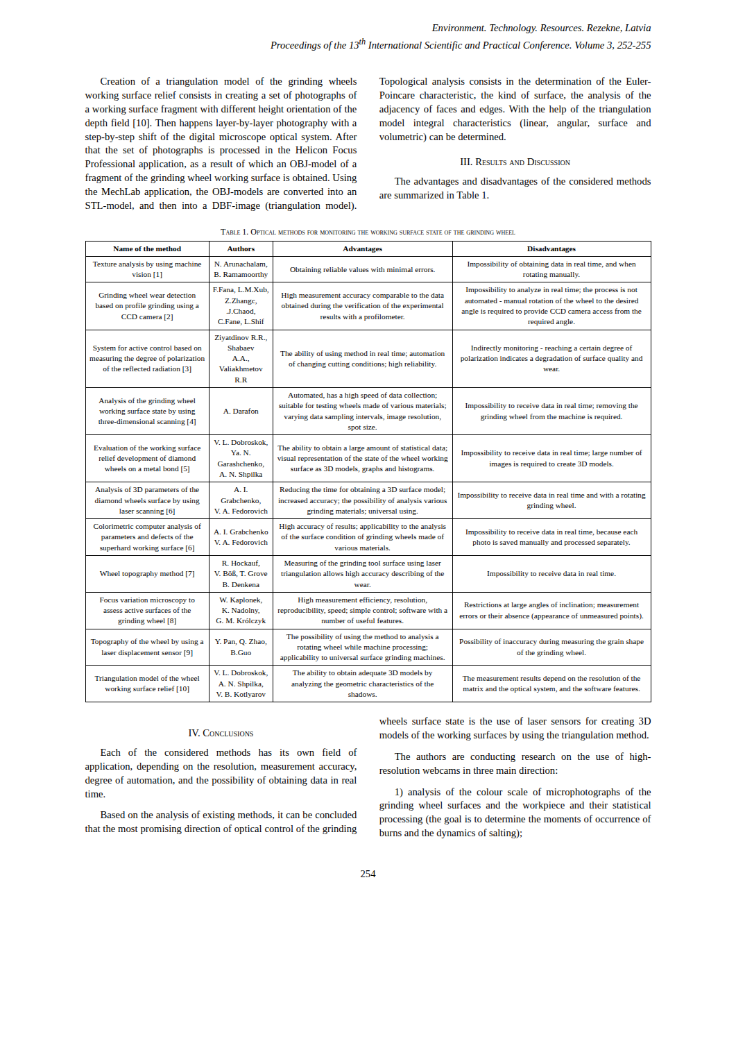Environment. Technology. Resources. Rezekne, Latvia
Proceedings of the 13th International Scientific and Practical Conference. Volume 3, 252-255
Creation of a triangulation model of the grinding wheels working surface relief consists in creating a set of photographs of a working surface fragment with different height orientation of the depth field [10]. Then happens layer-by-layer photography with a step-by-step shift of the digital microscope optical system. After that the set of photographs is processed in the Helicon Focus Professional application, as a result of which an OBJ-model of a fragment of the grinding wheel working surface is obtained. Using the MechLab application, the OBJ-models are converted into an STL-model, and then into a DBF-image (triangulation model). Topological analysis consists in the determination of the Euler-Poincare characteristic, the kind of surface, the analysis of the adjacency of faces and edges. With the help of the triangulation model integral characteristics (linear, angular, surface and volumetric) can be determined.
III. Results and Discussion
The advantages and disadvantages of the considered methods are summarized in Table 1.
Table 1. Optical methods for monitoring the working surface state of the grinding wheel
| Name of the method | Authors | Advantages | Disadvantages |
| --- | --- | --- | --- |
| Texture analysis by using machine vision [1] | N. Arunachalam, B. Ramamoorthy | Obtaining reliable values with minimal errors. | Impossibility of obtaining data in real time, and when rotating manually. |
| Grinding wheel wear detection based on profile grinding using a CCD camera [2] | F.Fana, L.M.Xub, Z.Zhangc, .J.Chaod, C.Fane, L.Shif | High measurement accuracy comparable to the data obtained during the verification of the experimental results with a profilometer. | Impossibility to analyze in real time; the process is not automated - manual rotation of the wheel to the desired angle is required to provide CCD camera access from the required angle. |
| System for active control based on measuring the degree of polarization of the reflected radiation [3] | Ziyatdinov R.R., Shabaev A.A., Valiakhmetov R.R | The ability of using method in real time; automation of changing cutting conditions; high reliability. | Indirectly monitoring - reaching a certain degree of polarization indicates a degradation of surface quality and wear. |
| Analysis of the grinding wheel working surface state by using three-dimensional scanning [4] | A. Darafon | Automated, has a high speed of data collection; suitable for testing wheels made of various materials; varying data sampling intervals, image resolution, spot size. | Impossibility to receive data in real time; removing the grinding wheel from the machine is required. |
| Evaluation of the working surface relief development of diamond wheels on a metal bond [5] | V. L. Dobroskok, Ya. N. Garashchenko, A. N. Shpilka | The ability to obtain a large amount of statistical data; visual representation of the state of the wheel working surface as 3D models, graphs and histograms. | Impossibility to receive data in real time; large number of images is required to create 3D models. |
| Analysis of 3D parameters of the diamond wheels surface by using laser scanning [6] | A. I. Grabchenko, V. A. Fedorovich | Reducing the time for obtaining a 3D surface model; increased accuracy; the possibility of analysis various grinding materials; universal using. | Impossibility to receive data in real time and with a rotating grinding wheel. |
| Colorimetric computer analysis of parameters and defects of the superhard working surface [6] | A. I. Grabchenko V. A. Fedorovich | High accuracy of results; applicability to the analysis of the surface condition of grinding wheels made of various materials. | Impossibility to receive data in real time, because each photo is saved manually and processed separately. |
| Wheel topography method [7] | R. Hockauf, V. Böß, T. Grove B. Denkena | Measuring of the grinding tool surface using laser triangulation allows high accuracy describing of the wear. | Impossibility to receive data in real time. |
| Focus variation microscopy to assess active surfaces of the grinding wheel [8] | W. Kaplonek, K. Nadolny, G. M. Królczyk | High measurement efficiency, resolution, reproducibility, speed; simple control; software with a number of useful features. | Restrictions at large angles of inclination; measurement errors or their absence (appearance of unmeasured points). |
| Topography of the wheel by using a laser displacement sensor [9] | Y. Pan, Q. Zhao, B.Guo | The possibility of using the method to analysis a rotating wheel while machine processing; applicability to universal surface grinding machines. | Possibility of inaccuracy during measuring the grain shape of the grinding wheel. |
| Triangulation model of the wheel working surface relief [10] | V. L. Dobroskok, A. N. Shpilka, V. B. Kotlyarov | The ability to obtain adequate 3D models by analyzing the geometric characteristics of the shadows. | The measurement results depend on the resolution of the matrix and the optical system, and the software features. |
IV. Conclusions
Each of the considered methods has its own field of application, depending on the resolution, measurement accuracy, degree of automation, and the possibility of obtaining data in real time.
Based on the analysis of existing methods, it can be concluded that the most promising direction of optical control of the grinding wheels surface state is the use of laser sensors for creating 3D models of the working surfaces by using the triangulation method.
The authors are conducting research on the use of high-resolution webcams in three main direction:
1) analysis of the colour scale of microphotographs of the grinding wheel surfaces and the workpiece and their statistical processing (the goal is to determine the moments of occurrence of burns and the dynamics of salting);
254